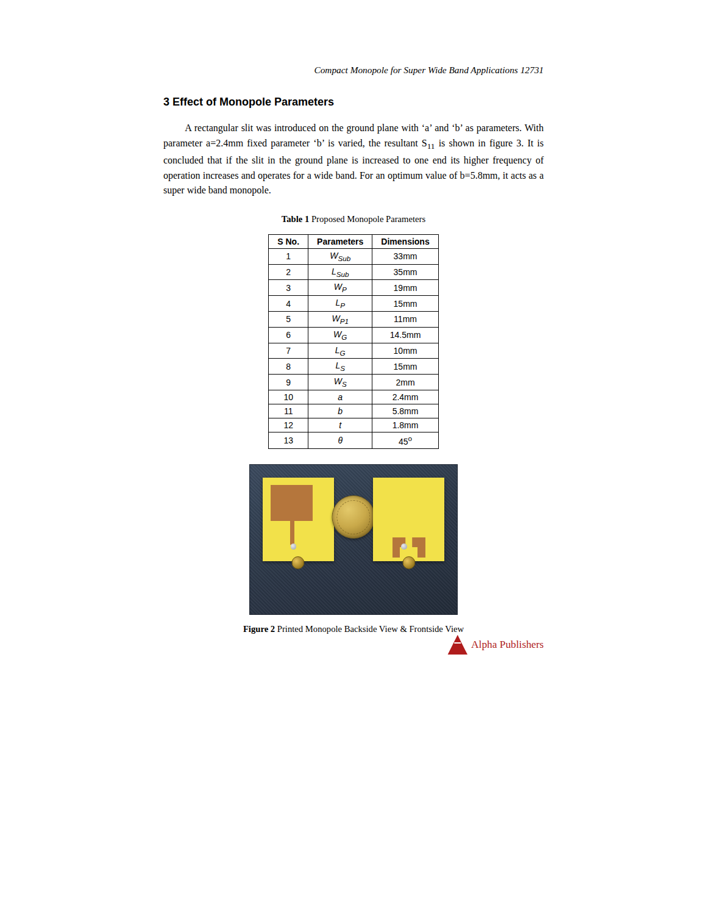Compact Monopole for Super Wide Band Applications 12731
3 Effect of Monopole Parameters
A rectangular slit was introduced on the ground plane with ‘a’ and ‘b’ as parameters. With parameter a=2.4mm fixed parameter ‘b’ is varied, the resultant S11 is shown in figure 3. It is concluded that if the slit in the ground plane is increased to one end its higher frequency of operation increases and operates for a wide band. For an optimum value of b=5.8mm, it acts as a super wide band monopole.
Table 1 Proposed Monopole Parameters
| S No. | Parameters | Dimensions |
| --- | --- | --- |
| 1 | W Sub | 33mm |
| 2 | L Sub | 35mm |
| 3 | W P | 19mm |
| 4 | L P | 15mm |
| 5 | W P1 | 11mm |
| 6 | W G | 14.5mm |
| 7 | L G | 10mm |
| 8 | L S | 15mm |
| 9 | W S | 2mm |
| 10 | a | 2.4mm |
| 11 | b | 5.8mm |
| 12 | t | 1.8mm |
| 13 | θ | 45 o |
Figure 2 Printed Monopole Backside View & Frontside View
Alpha Publishers